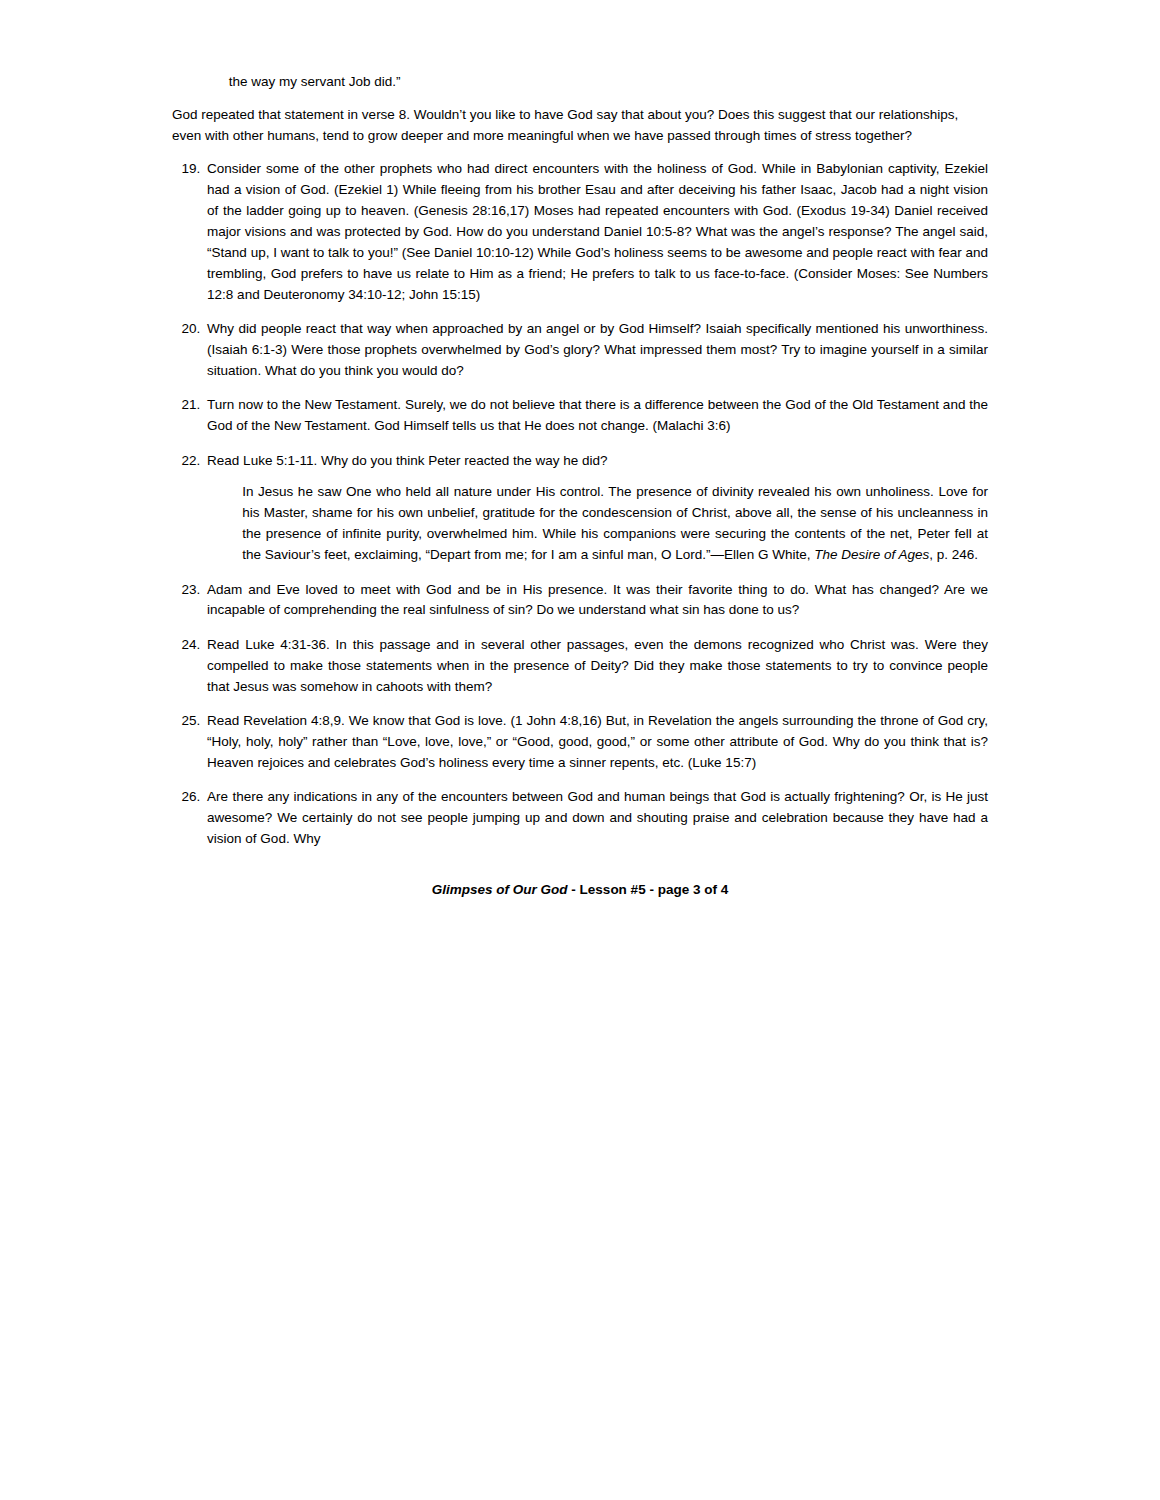the way my servant Job did.”
God repeated that statement in verse 8. Wouldn’t you like to have God say that about you? Does this suggest that our relationships, even with other humans, tend to grow deeper and more meaningful when we have passed through times of stress together?
19. Consider some of the other prophets who had direct encounters with the holiness of God. While in Babylonian captivity, Ezekiel had a vision of God. (Ezekiel 1) While fleeing from his brother Esau and after deceiving his father Isaac, Jacob had a night vision of the ladder going up to heaven. (Genesis 28:16,17) Moses had repeated encounters with God. (Exodus 19-34) Daniel received major visions and was protected by God. How do you understand Daniel 10:5-8? What was the angel’s response? The angel said, “Stand up, I want to talk to you!” (See Daniel 10:10-12) While God’s holiness seems to be awesome and people react with fear and trembling, God prefers to have us relate to Him as a friend; He prefers to talk to us face-to-face. (Consider Moses: See Numbers 12:8 and Deuteronomy 34:10-12; John 15:15)
20. Why did people react that way when approached by an angel or by God Himself? Isaiah specifically mentioned his unworthiness. (Isaiah 6:1-3) Were those prophets overwhelmed by God’s glory? What impressed them most? Try to imagine yourself in a similar situation. What do you think you would do?
21. Turn now to the New Testament. Surely, we do not believe that there is a difference between the God of the Old Testament and the God of the New Testament. God Himself tells us that He does not change. (Malachi 3:6)
22. Read Luke 5:1-11. Why do you think Peter reacted the way he did?
In Jesus he saw One who held all nature under His control. The presence of divinity revealed his own unholiness. Love for his Master, shame for his own unbelief, gratitude for the condescension of Christ, above all, the sense of his uncleanness in the presence of infinite purity, overwhelmed him. While his companions were securing the contents of the net, Peter fell at the Saviour’s feet, exclaiming, “Depart from me; for I am a sinful man, O Lord.”—Ellen G White, The Desire of Ages, p. 246.
23. Adam and Eve loved to meet with God and be in His presence. It was their favorite thing to do. What has changed? Are we incapable of comprehending the real sinfulness of sin? Do we understand what sin has done to us?
24. Read Luke 4:31-36. In this passage and in several other passages, even the demons recognized who Christ was. Were they compelled to make those statements when in the presence of Deity? Did they make those statements to try to convince people that Jesus was somehow in cahoots with them?
25. Read Revelation 4:8,9. We know that God is love. (1 John 4:8,16) But, in Revelation the angels surrounding the throne of God cry, “Holy, holy, holy” rather than “Love, love, love,” or “Good, good, good,” or some other attribute of God. Why do you think that is? Heaven rejoices and celebrates God’s holiness every time a sinner repents, etc. (Luke 15:7)
26. Are there any indications in any of the encounters between God and human beings that God is actually frightening? Or, is He just awesome? We certainly do not see people jumping up and down and shouting praise and celebration because they have had a vision of God. Why
Glimpses of Our God - Lesson #5 - page 3 of 4